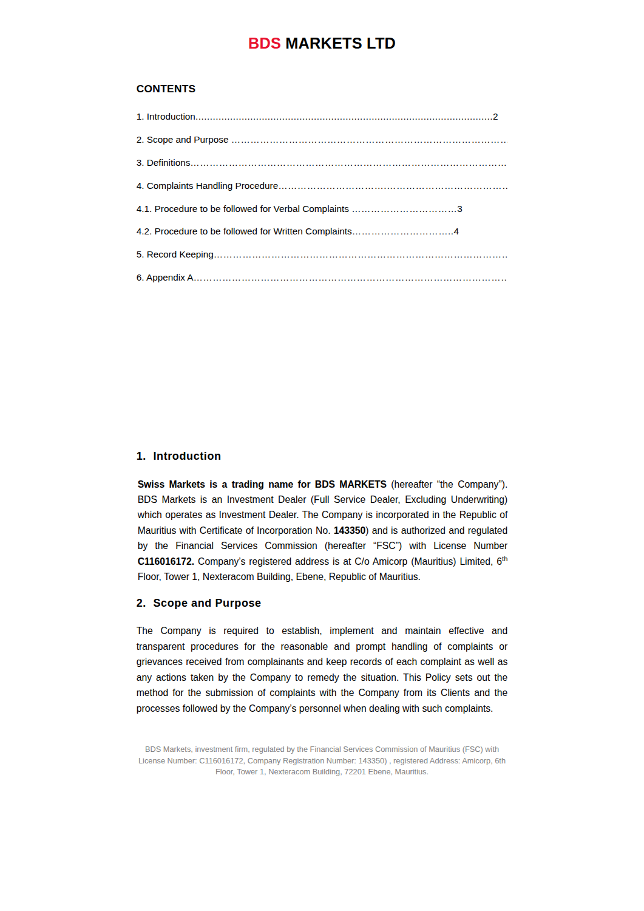BDS MARKETS LTD
CONTENTS
1. Introduction....................................................................................................... 2
2. Scope and Purpose …………………………………………………………………………………2
3. Definitions…………………………………………………………………………………………………2
4. Complaints Handling Procedure…………………………….……………………………………..…3
4.1. Procedure to be followed for Verbal Complaints ……………………………3
4.2. Procedure to be followed for Written Complaints………………………….. 4
5. Record Keeping…………………………………………………………………………………………6
6. Appendix A…………………………………………………………………………………………………7
1. Introduction
Swiss Markets is a trading name for BDS MARKETS (hereafter “the Company”). BDS Markets is an Investment Dealer (Full Service Dealer, Excluding Underwriting) which operates as Investment Dealer. The Company is incorporated in the Republic of Mauritius with Certificate of Incorporation No. 143350) and is authorized and regulated by the Financial Services Commission (hereafter “FSC”) with License Number C116016172. Company’s registered address is at C/o Amicorp (Mauritius) Limited, 6th Floor, Tower 1, Nexteracom Building, Ebene, Republic of Mauritius.
2. Scope and Purpose
The Company is required to establish, implement and maintain effective and transparent procedures for the reasonable and prompt handling of complaints or grievances received from complainants and keep records of each complaint as well as any actions taken by the Company to remedy the situation. This Policy sets out the method for the submission of complaints with the Company from its Clients and the processes followed by the Company’s personnel when dealing with such complaints.
BDS Markets, investment firm, regulated by the Financial Services Commission of Mauritius (FSC) with License Number: C116016172, Company Registration Number: 143350) , registered Address: Amicorp, 6th Floor, Tower 1, Nexteracom Building, 72201 Ebene, Mauritius.